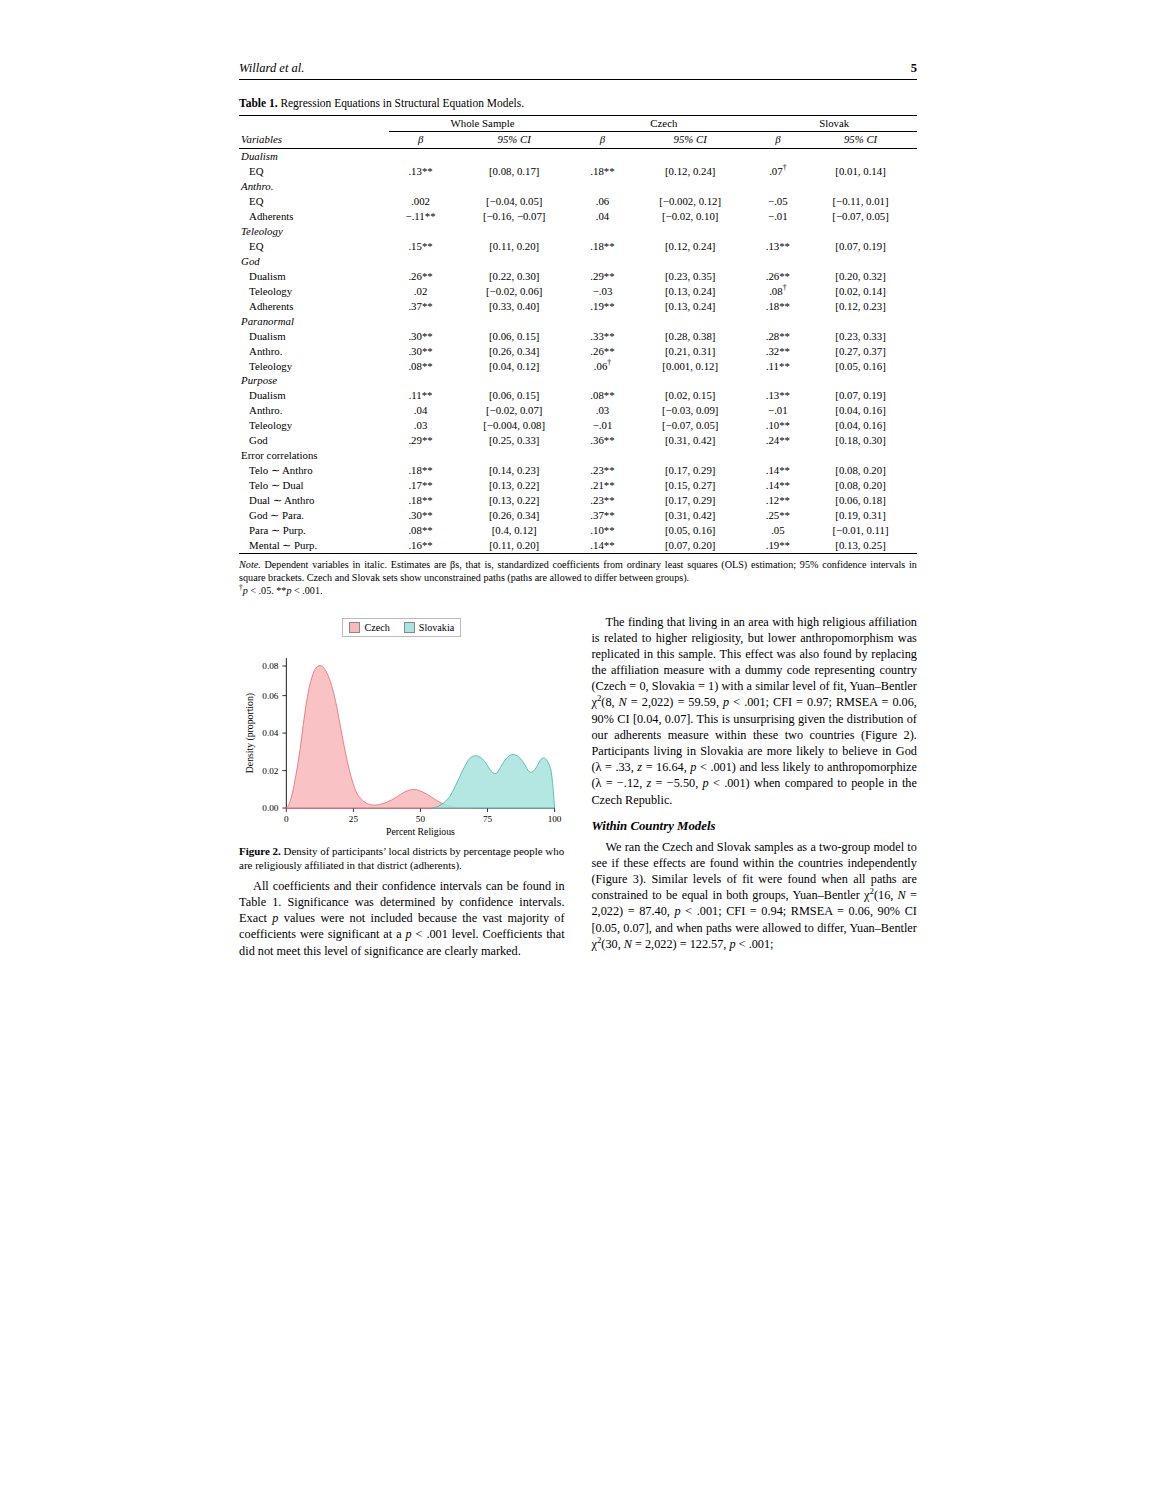Willard et al. 5
Table 1. Regression Equations in Structural Equation Models.
| | Whole Sample | Czech | Slovak |
| --- | --- | --- | --- |
| Variables | β | 95% CI | β | 95% CI | β | 95% CI |
| Dualism | | | | | | |
| EQ | .13** | [0.08, 0.17] | .18** | [0.12, 0.24] | .07 † | [0.01, 0.14] |
| Anthro. | | | | | | |
| EQ | .002 | [−0.04, 0.05] | .06 | [−0.002, 0.12] | −.05 | [−0.11, 0.01] |
| Adherents | −.11** | [−0.16, −0.07] | .04 | [−0.02, 0.10] | −.01 | [−0.07, 0.05] |
| Teleology | | | | | | |
| EQ | .15** | [0.11, 0.20] | .18** | [0.12, 0.24] | .13** | [0.07, 0.19] |
| God | | | | | | |
| Dualism | .26** | [0.22, 0.30] | .29** | [0.23, 0.35] | .26** | [0.20, 0.32] |
| Teleology | .02 | [−0.02, 0.06] | −.03 | [0.13, 0.24] | .08 † | [0.02, 0.14] |
| Adherents | .37** | [0.33, 0.40] | .19** | [0.13, 0.24] | .18** | [0.12, 0.23] |
| Paranormal | | | | | | |
| Dualism | .30** | [0.06, 0.15] | .33** | [0.28, 0.38] | .28** | [0.23, 0.33] |
| Anthro. | .30** | [0.26, 0.34] | .26** | [0.21, 0.31] | .32** | [0.27, 0.37] |
| Teleology | .08** | [0.04, 0.12] | .06 † | [0.001, 0.12] | .11** | [0.05, 0.16] |
| Purpose | | | | | | |
| Dualism | .11** | [0.06, 0.15] | .08** | [0.02, 0.15] | .13** | [0.07, 0.19] |
| Anthro. | .04 | [−0.02, 0.07] | .03 | [−0.03, 0.09] | −.01 | [0.04, 0.16] |
| Teleology | .03 | [−0.004, 0.08] | −.01 | [−0.07, 0.05] | .10** | [0.04, 0.16] |
| God | .29** | [0.25, 0.33] | .36** | [0.31, 0.42] | .24** | [0.18, 0.30] |
| Error correlations | | | | | | |
| Telo ∼ Anthro | .18** | [0.14, 0.23] | .23** | [0.17, 0.29] | .14** | [0.08, 0.20] |
| Telo ∼ Dual | .17** | [0.13, 0.22] | .21** | [0.15, 0.27] | .14** | [0.08, 0.20] |
| Dual ∼ Anthro | .18** | [0.13, 0.22] | .23** | [0.17, 0.29] | .12** | [0.06, 0.18] |
| God ∼ Para. | .30** | [0.26, 0.34] | .37** | [0.31, 0.42] | .25** | [0.19, 0.31] |
| Para ∼ Purp. | .08** | [0.4, 0.12] | .10** | [0.05, 0.16] | .05 | [−0.01, 0.11] |
| Mental ∼ Purp. | .16** | [0.11, 0.20] | .14** | [0.07, 0.20] | .19** | [0.13, 0.25] |
Note. Dependent variables in italic. Estimates are βs, that is, standardized coefficients from ordinary least squares (OLS) estimation; 95% confidence intervals in square brackets. Czech and Slovak sets show unconstrained paths (paths are allowed to differ between groups).
†p < .05. **p < .001.
Czech Slovakia
0.00 0.02 0.04 0.06 0.08 0 25 50 75 100 Percent Religious Density (proportion)
Figure 2. Density of participants’ local districts by percentage people who are religiously affiliated in that district (adherents).
All coefficients and their confidence intervals can be found in Table 1. Significance was determined by confidence intervals. Exact p values were not included because the vast majority of coefficients were significant at a p < .001 level. Coefficients that did not meet this level of significance are clearly marked.
The finding that living in an area with high religious affiliation is related to higher religiosity, but lower anthropomorphism was replicated in this sample. This effect was also found by replacing the affiliation measure with a dummy code representing country (Czech = 0, Slovakia = 1) with a similar level of fit, Yuan–Bentler χ2(8, N = 2,022) = 59.59, p < .001; CFI = 0.97; RMSEA = 0.06, 90% CI [0.04, 0.07]. This is unsurprising given the distribution of our adherents measure within these two countries (Figure 2). Participants living in Slovakia are more likely to believe in God (λ = .33, z = 16.64, p < .001) and less likely to anthropomorphize (λ = −.12, z = −5.50, p < .001) when compared to people in the Czech Republic.
Within Country Models
We ran the Czech and Slovak samples as a two-group model to see if these effects are found within the countries independently (Figure 3). Similar levels of fit were found when all paths are constrained to be equal in both groups, Yuan–Bentler χ2(16, N = 2,022) = 87.40, p < .001; CFI = 0.94; RMSEA = 0.06, 90% CI [0.05, 0.07], and when paths were allowed to differ, Yuan–Bentler χ2(30, N = 2,022) = 122.57, p < .001;